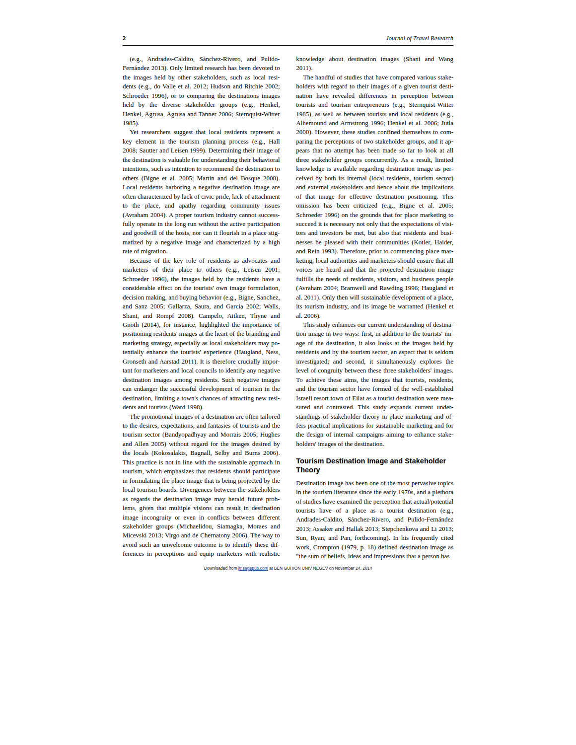2
Journal of Travel Research
(e.g., Andrades-Caldito, Sánchez-Rivero, and Pulido-Fernández 2013). Only limited research has been devoted to the images held by other stakeholders, such as local residents (e.g., do Valle et al. 2012; Hudson and Ritchie 2002; Schroeder 1996), or to comparing the destinations images held by the diverse stakeholder groups (e.g., Henkel, Henkel, Agrusa, Agrusa and Tanner 2006; Sternquist-Witter 1985).
Yet researchers suggest that local residents represent a key element in the tourism planning process (e.g., Hall 2008; Sautter and Leisen 1999). Determining their image of the destination is valuable for understanding their behavioral intentions, such as intention to recommend the destination to others (Bigne et al. 2005; Martin and del Bosque 2008). Local residents harboring a negative destination image are often characterized by lack of civic pride, lack of attachment to the place, and apathy regarding community issues (Avraham 2004). A proper tourism industry cannot successfully operate in the long run without the active participation and goodwill of the hosts, nor can it flourish in a place stigmatized by a negative image and characterized by a high rate of migration.
Because of the key role of residents as advocates and marketers of their place to others (e.g., Leisen 2001; Schroeder 1996), the images held by the residents have a considerable effect on the tourists' own image formulation, decision making, and buying behavior (e.g., Bigne, Sanchez, and Sanz 2005; Gallarza, Saura, and Garcia 2002; Walls, Shani, and Rompf 2008). Campelo, Aitken, Thyne and Gnoth (2014), for instance, highlighted the importance of positioning residents' images at the heart of the branding and marketing strategy, especially as local stakeholders may potentially enhance the tourists' experience (Haugland, Ness, Gronseth and Aarstad 2011). It is therefore crucially important for marketers and local councils to identify any negative destination images among residents. Such negative images can endanger the successful development of tourism in the destination, limiting a town's chances of attracting new residents and tourists (Ward 1998).
The promotional images of a destination are often tailored to the desires, expectations, and fantasies of tourists and the tourism sector (Bandyopadhyay and Morrais 2005; Hughes and Allen 2005) without regard for the images desired by the locals (Kokosalakis, Bagnall, Selby and Burns 2006). This practice is not in line with the sustainable approach in tourism, which emphasizes that residents should participate in formulating the place image that is being projected by the local tourism boards. Divergences between the stakeholders as regards the destination image may herald future problems, given that multiple visions can result in destination image incongruity or even in conflicts between different stakeholder groups (Michaelidou, Siamagka, Moraes and Micevski 2013; Virgo and de Chernatony 2006). The way to avoid such an unwelcome outcome is to identify these differences in perceptions and equip marketers with realistic knowledge about destination images (Shani and Wang 2011).
The handful of studies that have compared various stakeholders with regard to their images of a given tourist destination have revealed differences in perception between tourists and tourism entrepreneurs (e.g., Sternquist-Witter 1985), as well as between tourists and local residents (e.g., Alhemound and Armstrong 1996; Henkel et al. 2006; Jutla 2000). However, these studies confined themselves to comparing the perceptions of two stakeholder groups, and it appears that no attempt has been made so far to look at all three stakeholder groups concurrently. As a result, limited knowledge is available regarding destination image as perceived by both its internal (local residents, tourism sector) and external stakeholders and hence about the implications of that image for effective destination positioning. This omission has been criticized (e.g., Bigne et al. 2005; Schroeder 1996) on the grounds that for place marketing to succeed it is necessary not only that the expectations of visitors and investors be met, but also that residents and businesses be pleased with their communities (Kotler, Haider, and Rein 1993). Therefore, prior to commencing place marketing, local authorities and marketers should ensure that all voices are heard and that the projected destination image fulfills the needs of residents, visitors, and business people (Avraham 2004; Bramwell and Rawding 1996; Haugland et al. 2011). Only then will sustainable development of a place, its tourism industry, and its image be warranted (Henkel et al. 2006).
This study enhances our current understanding of destination image in two ways: first, in addition to the tourists' image of the destination, it also looks at the images held by residents and by the tourism sector, an aspect that is seldom investigated; and second, it simultaneously explores the level of congruity between these three stakeholders' images. To achieve these aims, the images that tourists, residents, and the tourism sector have formed of the well-established Israeli resort town of Eilat as a tourist destination were measured and contrasted. This study expands current understandings of stakeholder theory in place marketing and offers practical implications for sustainable marketing and for the design of internal campaigns aiming to enhance stakeholders' images of the destination.
Tourism Destination Image and Stakeholder Theory
Destination image has been one of the most pervasive topics in the tourism literature since the early 1970s, and a plethora of studies have examined the perception that actual/potential tourists have of a place as a tourist destination (e.g., Andrades-Caldito, Sánchez-Rivero, and Pulido-Fernández 2013; Assaker and Hallak 2013; Stepchenkova and Li 2013; Sun, Ryan, and Pan, forthcoming). In his frequently cited work, Crompton (1979, p. 18) defined destination image as "the sum of beliefs, ideas and impressions that a person has
Downloaded from jtr.sagepub.com at BEN GURION UNIV NEGEV on November 24, 2014